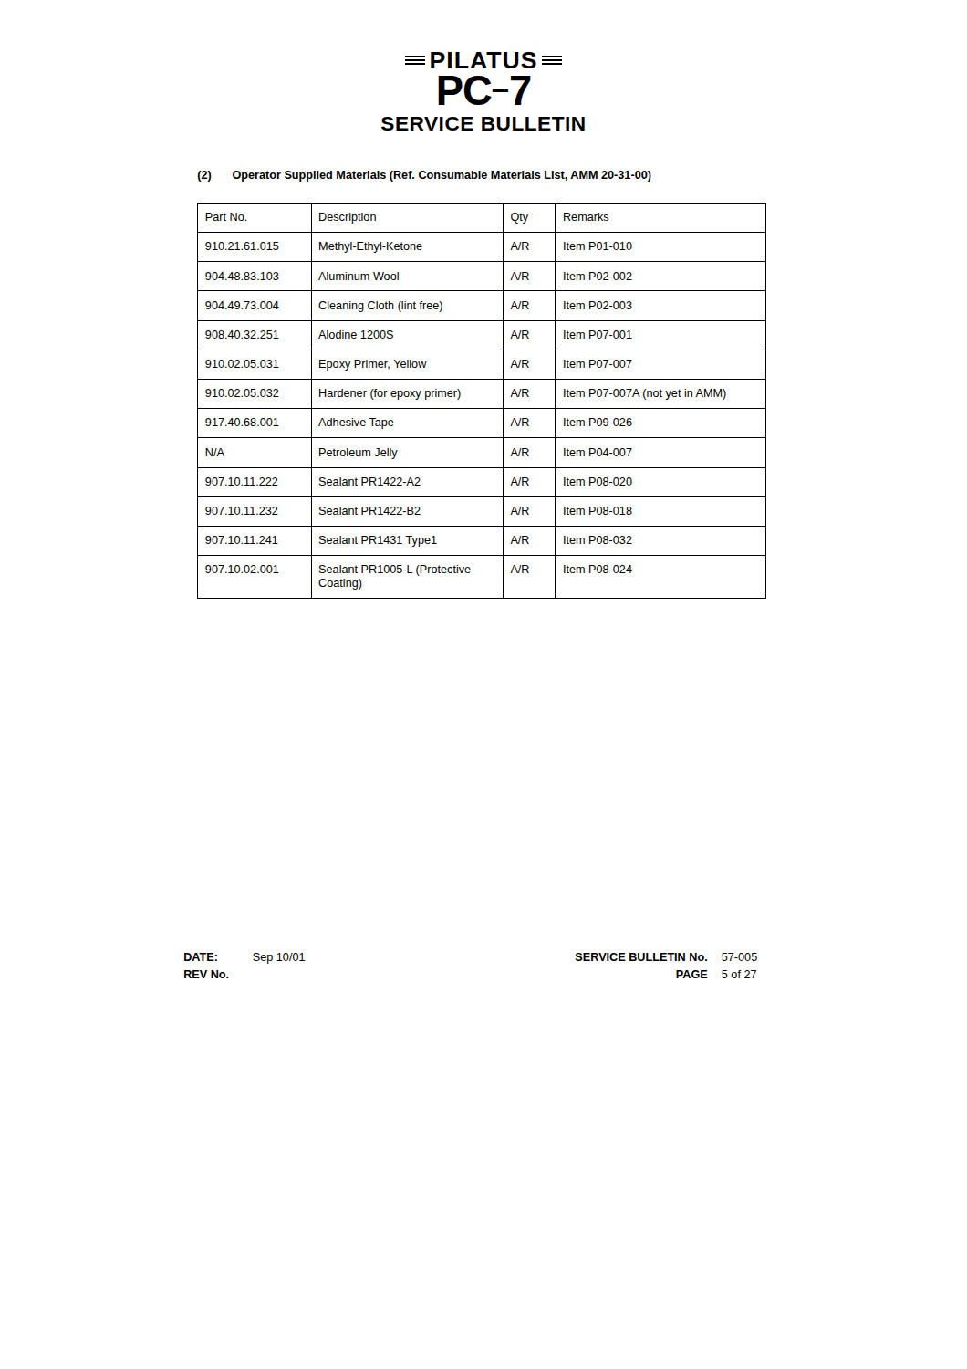PILATUS
PC–7
SERVICE BULLETIN
(2) Operator Supplied Materials (Ref. Consumable Materials List, AMM 20-31-00)
| Part No. | Description | Qty | Remarks |
| 910.21.61.015 | Methyl-Ethyl-Ketone | A/R | Item P01-010 |
| 904.48.83.103 | Aluminum Wool | A/R | Item P02-002 |
| 904.49.73.004 | Cleaning Cloth (lint free) | A/R | Item P02-003 |
| 908.40.32.251 | Alodine 1200S | A/R | Item P07-001 |
| 910.02.05.031 | Epoxy Primer, Yellow | A/R | Item P07-007 |
| 910.02.05.032 | Hardener (for epoxy primer) | A/R | Item P07-007A (not yet in AMM) |
| 917.40.68.001 | Adhesive Tape | A/R | Item P09-026 |
| N/A | Petroleum Jelly | A/R | Item P04-007 |
| 907.10.11.222 | Sealant PR1422-A2 | A/R | Item P08-020 |
| 907.10.11.232 | Sealant PR1422-B2 | A/R | Item P08-018 |
| 907.10.11.241 | Sealant PR1431 Type1 | A/R | Item P08-032 |
| 907.10.02.001 | Sealant PR1005-L (Protective Coating) | A/R | Item P08-024 |
DATE: Sep 10/01
REV No.
SERVICE BULLETIN No. 57-005
PAGE 5 of 27